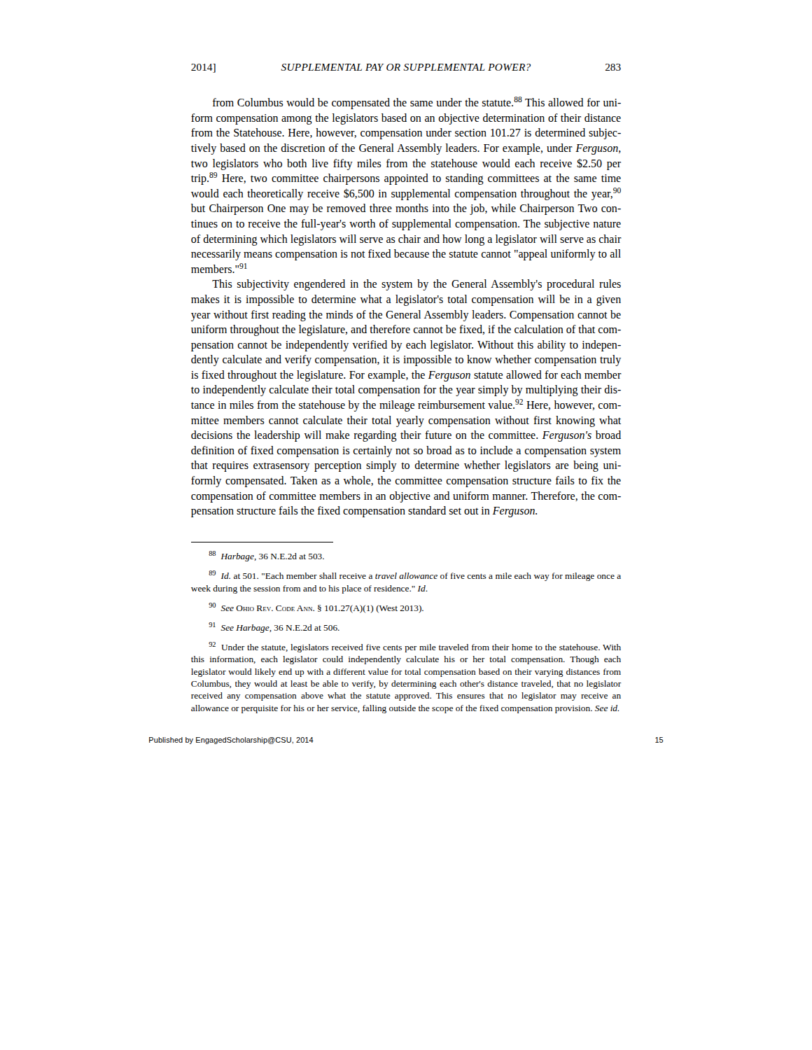2014]
SUPPLEMENTAL PAY OR SUPPLEMENTAL POWER?
283
from Columbus would be compensated the same under the statute.88 This allowed for uniform compensation among the legislators based on an objective determination of their distance from the Statehouse. Here, however, compensation under section 101.27 is determined subjectively based on the discretion of the General Assembly leaders. For example, under Ferguson, two legislators who both live fifty miles from the statehouse would each receive $2.50 per trip.89 Here, two committee chairpersons appointed to standing committees at the same time would each theoretically receive $6,500 in supplemental compensation throughout the year,90 but Chairperson One may be removed three months into the job, while Chairperson Two continues on to receive the full-year's worth of supplemental compensation. The subjective nature of determining which legislators will serve as chair and how long a legislator will serve as chair necessarily means compensation is not fixed because the statute cannot "appeal uniformly to all members."91
This subjectivity engendered in the system by the General Assembly's procedural rules makes it is impossible to determine what a legislator's total compensation will be in a given year without first reading the minds of the General Assembly leaders. Compensation cannot be uniform throughout the legislature, and therefore cannot be fixed, if the calculation of that compensation cannot be independently verified by each legislator. Without this ability to independently calculate and verify compensation, it is impossible to know whether compensation truly is fixed throughout the legislature. For example, the Ferguson statute allowed for each member to independently calculate their total compensation for the year simply by multiplying their distance in miles from the statehouse by the mileage reimbursement value.92 Here, however, committee members cannot calculate their total yearly compensation without first knowing what decisions the leadership will make regarding their future on the committee. Ferguson's broad definition of fixed compensation is certainly not so broad as to include a compensation system that requires extrasensory perception simply to determine whether legislators are being uniformly compensated. Taken as a whole, the committee compensation structure fails to fix the compensation of committee members in an objective and uniform manner. Therefore, the compensation structure fails the fixed compensation standard set out in Ferguson.
88 Harbage, 36 N.E.2d at 503.
89 Id. at 501. "Each member shall receive a travel allowance of five cents a mile each way for mileage once a week during the session from and to his place of residence." Id.
90 See Ohio Rev. Code Ann. § 101.27(A)(1) (West 2013).
91 See Harbage, 36 N.E.2d at 506.
92 Under the statute, legislators received five cents per mile traveled from their home to the statehouse. With this information, each legislator could independently calculate his or her total compensation. Though each legislator would likely end up with a different value for total compensation based on their varying distances from Columbus, they would at least be able to verify, by determining each other's distance traveled, that no legislator received any compensation above what the statute approved. This ensures that no legislator may receive an allowance or perquisite for his or her service, falling outside the scope of the fixed compensation provision. See id.
Published by EngagedScholarship@CSU, 2014
15